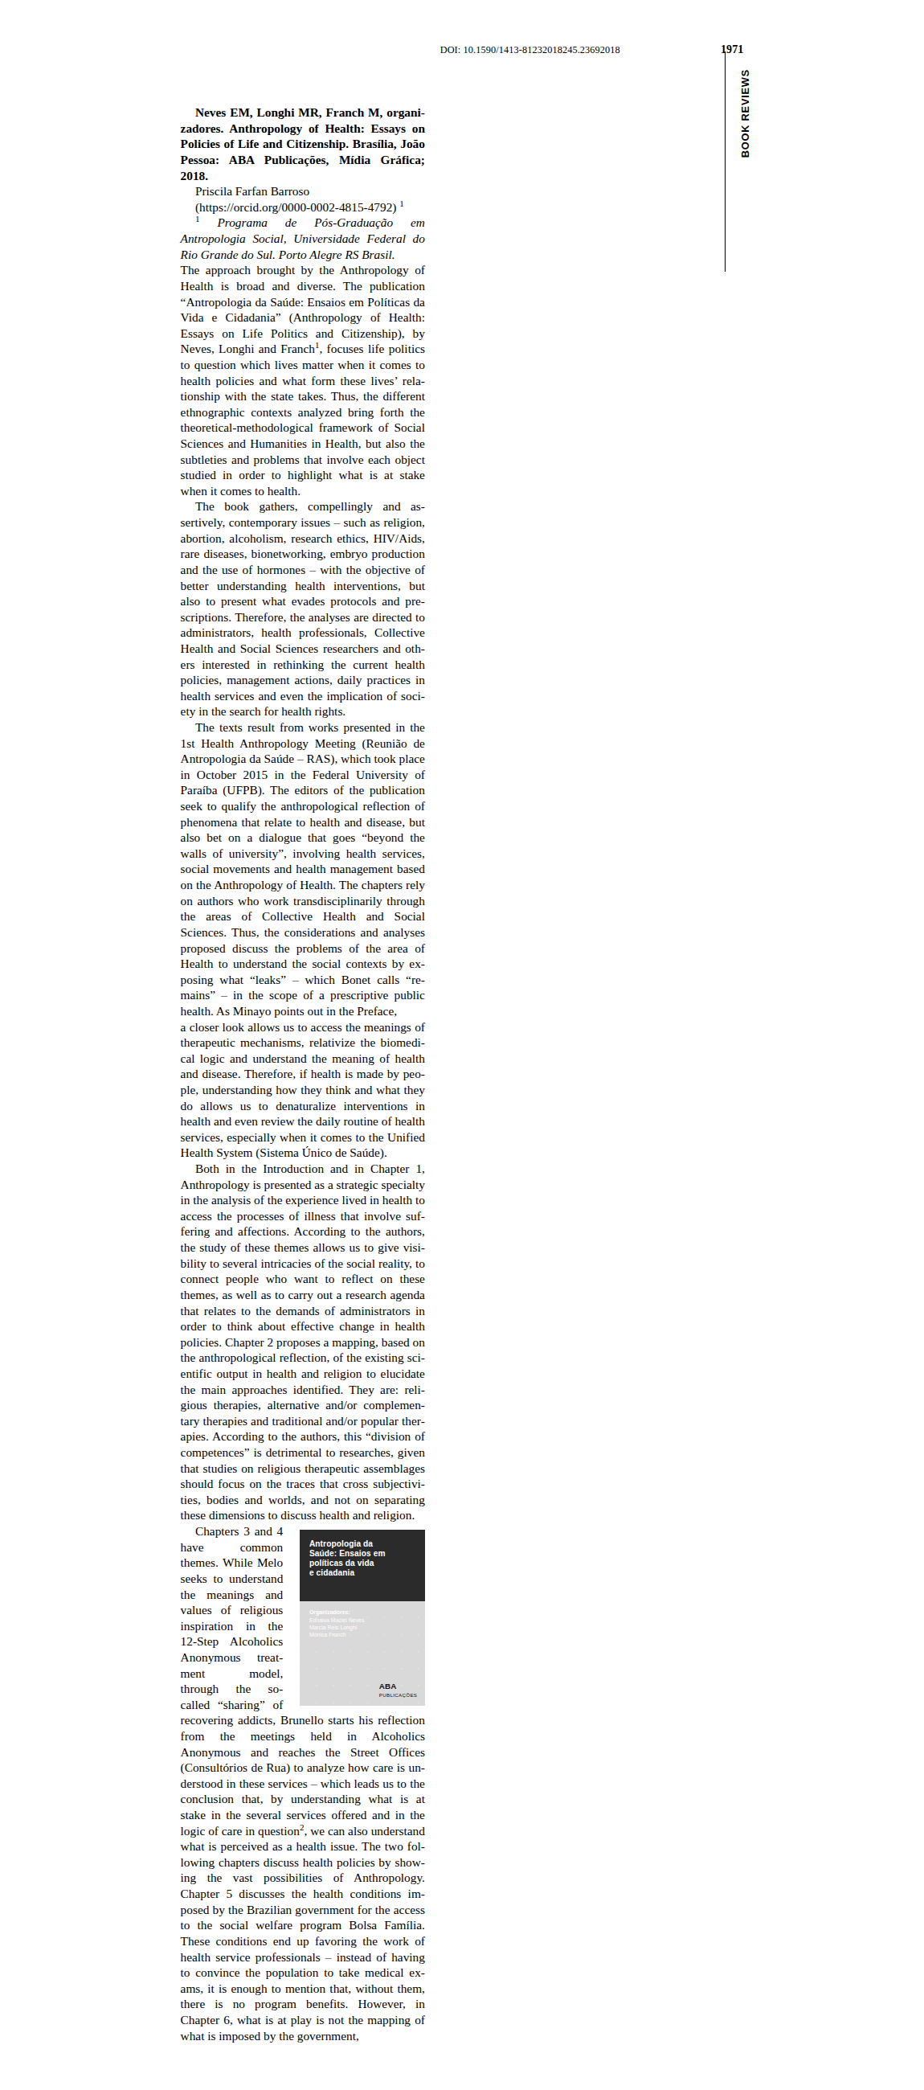DOI: 10.1590/1413-81232018245.23692018 1971
BOOK REVIEWS
Neves EM, Longhi MR, Franch M, organizadores. Anthropology of Health: Essays on Policies of Life and Citizenship. Brasília, João Pessoa: ABA Publicações, Mídia Gráfica; 2018.
Priscila Farfan Barroso
(https://orcid.org/0000-0002-4815-4792) 1
1 Programa de Pós-Graduação em Antropologia Social, Universidade Federal do Rio Grande do Sul. Porto Alegre RS Brasil.
The approach brought by the Anthropology of Health is broad and diverse. The publication “Antropologia da Saúde: Ensaios em Políticas da Vida e Cidadania” (Anthropology of Health: Essays on Life Politics and Citizenship), by Neves, Longhi and Franch1, focuses life politics to question which lives matter when it comes to health policies and what form these lives’ relationship with the state takes. Thus, the different ethnographic contexts analyzed bring forth the theoretical-methodological framework of Social Sciences and Humanities in Health, but also the subtleties and problems that involve each object studied in order to highlight what is at stake when it comes to health.
The book gathers, compellingly and assertively, contemporary issues – such as religion, abortion, alcoholism, research ethics, HIV/Aids, rare diseases, bionetworking, embryo production and the use of hormones – with the objective of better understanding health interventions, but also to present what evades protocols and prescriptions. Therefore, the analyses are directed to administrators, health professionals, Collective Health and Social Sciences researchers and others interested in rethinking the current health policies, management actions, daily practices in health services and even the implication of society in the search for health rights.
The texts result from works presented in the 1st Health Anthropology Meeting (Reunião de Antropologia da Saúde – RAS), which took place in October 2015 in the Federal University of Paraíba (UFPB). The editors of the publication seek to qualify the anthropological reflection of phenomena that relate to health and disease, but also bet on a dialogue that goes “beyond the walls of university”, involving health services, social movements and health management based on the Anthropology of Health. The chapters rely on authors who work transdisciplinarily through the areas of Collective Health and Social Sciences. Thus, the considerations and analyses proposed discuss the problems of the area of Health to understand the social contexts by exposing what “leaks” – which Bonet calls “remains” – in the scope of a prescriptive public health. As Minayo points out in the Preface,
a closer look allows us to access the meanings of therapeutic mechanisms, relativize the biomedical logic and understand the meaning of health and disease. Therefore, if health is made by people, understanding how they think and what they do allows us to denaturalize interventions in health and even review the daily routine of health services, especially when it comes to the Unified Health System (Sistema Único de Saúde).
Both in the Introduction and in Chapter 1, Anthropology is presented as a strategic specialty in the analysis of the experience lived in health to access the processes of illness that involve suffering and affections. According to the authors, the study of these themes allows us to give visibility to several intricacies of the social reality, to connect people who want to reflect on these themes, as well as to carry out a research agenda that relates to the demands of administrators in order to think about effective change in health policies. Chapter 2 proposes a mapping, based on the anthropological reflection, of the existing scientific output in health and religion to elucidate the main approaches identified. They are: religious therapies, alternative and/or complementary therapies and traditional and/or popular therapies. According to the authors, this “division of competences” is detrimental to researches, given that studies on religious therapeutic assemblages should focus on the traces that cross subjectivities, bodies and worlds, and not on separating these dimensions to discuss health and religion.
Antropologia da
Saúde: Ensaios em
políticas da vida
e cidadania
Organizadores:
Ednalva Maciel Neves
Marcia Reis Longhi
Mónica Franch
ABAPUBLICAÇÕES
Chapters 3 and 4 have common themes. While Melo seeks to understand the meanings and values of religious inspiration in the 12-Step Alcoholics Anonymous treatment model, through the so-called “sharing” of recovering addicts, Brunello starts his reflection from the meetings held in Alcoholics Anonymous and reaches the Street Offices (Consultórios de Rua) to analyze how care is understood in these services – which leads us to the conclusion that, by understanding what is at stake in the several services offered and in the logic of care in question2, we can also understand what is perceived as a health issue. The two following chapters discuss health policies by showing the vast possibilities of Anthropology. Chapter 5 discusses the health conditions imposed by the Brazilian government for the access to the social welfare program Bolsa Família. These conditions end up favoring the work of health service professionals – instead of having to convince the population to take medical exams, it is enough to mention that, without them, there is no program benefits. However, in Chapter 6, what is at play is not the mapping of what is imposed by the government,